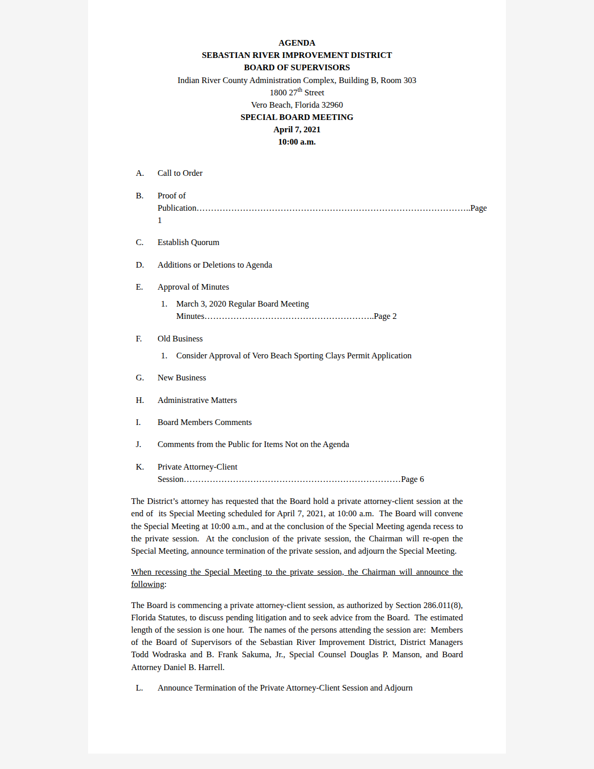AGENDA
SEBASTIAN RIVER IMPROVEMENT DISTRICT
BOARD OF SUPERVISORS
Indian River County Administration Complex, Building B, Room 303
1800 27th Street
Vero Beach, Florida 32960
SPECIAL BOARD MEETING
April 7, 2021
10:00 a.m.
A. Call to Order
B. Proof of Publication…………………………………………………………………………………..Page 1
C. Establish Quorum
D. Additions or Deletions to Agenda
E. Approval of Minutes
1. March 3, 2020 Regular Board Meeting Minutes…………………………………………………..Page 2
F. Old Business
1. Consider Approval of Vero Beach Sporting Clays Permit Application
G. New Business
H. Administrative Matters
I. Board Members Comments
J. Comments from the Public for Items Not on the Agenda
K. Private Attorney-Client Session…………………………………………………………………Page 6
The District’s attorney has requested that the Board hold a private attorney-client session at the end of its Special Meeting scheduled for April 7, 2021, at 10:00 a.m. The Board will convene the Special Meeting at 10:00 a.m., and at the conclusion of the Special Meeting agenda recess to the private session. At the conclusion of the private session, the Chairman will re-open the Special Meeting, announce termination of the private session, and adjourn the Special Meeting.
When recessing the Special Meeting to the private session, the Chairman will announce the following:
The Board is commencing a private attorney-client session, as authorized by Section 286.011(8), Florida Statutes, to discuss pending litigation and to seek advice from the Board. The estimated length of the session is one hour. The names of the persons attending the session are: Members of the Board of Supervisors of the Sebastian River Improvement District, District Managers Todd Wodraska and B. Frank Sakuma, Jr., Special Counsel Douglas P. Manson, and Board Attorney Daniel B. Harrell.
L. Announce Termination of the Private Attorney-Client Session and Adjourn